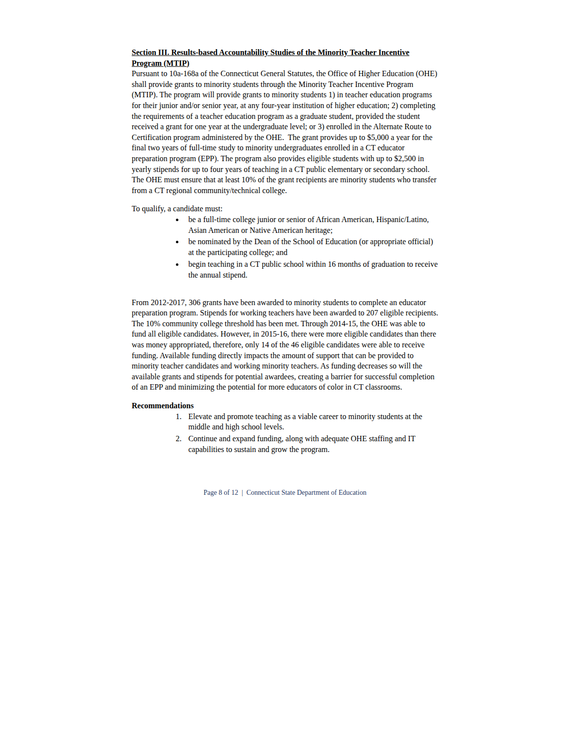Section III. Results-based Accountability Studies of the Minority Teacher Incentive Program (MTIP)
Pursuant to 10a-168a of the Connecticut General Statutes, the Office of Higher Education (OHE) shall provide grants to minority students through the Minority Teacher Incentive Program (MTIP). The program will provide grants to minority students 1) in teacher education programs for their junior and/or senior year, at any four-year institution of higher education; 2) completing the requirements of a teacher education program as a graduate student, provided the student received a grant for one year at the undergraduate level; or 3) enrolled in the Alternate Route to Certification program administered by the OHE. The grant provides up to $5,000 a year for the final two years of full-time study to minority undergraduates enrolled in a CT educator preparation program (EPP). The program also provides eligible students with up to $2,500 in yearly stipends for up to four years of teaching in a CT public elementary or secondary school. The OHE must ensure that at least 10% of the grant recipients are minority students who transfer from a CT regional community/technical college.
To qualify, a candidate must:
be a full-time college junior or senior of African American, Hispanic/Latino, Asian American or Native American heritage;
be nominated by the Dean of the School of Education (or appropriate official) at the participating college; and
begin teaching in a CT public school within 16 months of graduation to receive the annual stipend.
From 2012-2017, 306 grants have been awarded to minority students to complete an educator preparation program. Stipends for working teachers have been awarded to 207 eligible recipients. The 10% community college threshold has been met. Through 2014-15, the OHE was able to fund all eligible candidates. However, in 2015-16, there were more eligible candidates than there was money appropriated, therefore, only 14 of the 46 eligible candidates were able to receive funding. Available funding directly impacts the amount of support that can be provided to minority teacher candidates and working minority teachers. As funding decreases so will the available grants and stipends for potential awardees, creating a barrier for successful completion of an EPP and minimizing the potential for more educators of color in CT classrooms.
Recommendations
Elevate and promote teaching as a viable career to minority students at the middle and high school levels.
Continue and expand funding, along with adequate OHE staffing and IT capabilities to sustain and grow the program.
Page 8 of 12 | Connecticut State Department of Education